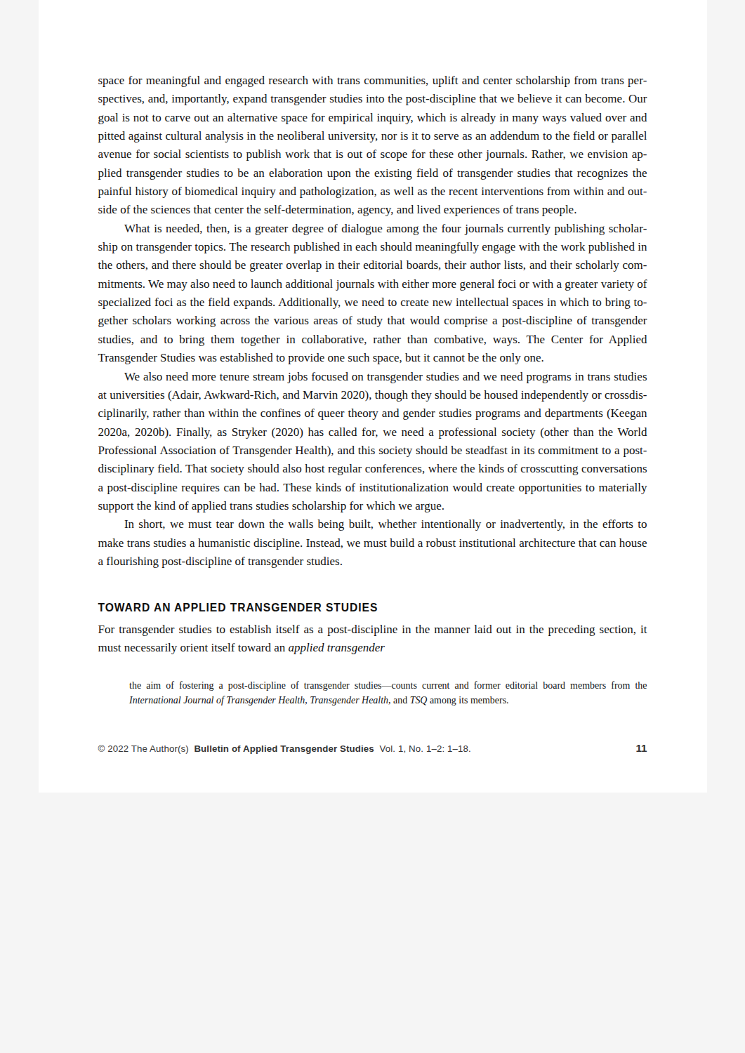space for meaningful and engaged research with trans communities, uplift and center scholarship from trans perspectives, and, importantly, expand transgender studies into the post-discipline that we believe it can become. Our goal is not to carve out an alternative space for empirical inquiry, which is already in many ways valued over and pitted against cultural analysis in the neoliberal university, nor is it to serve as an addendum to the field or parallel avenue for social scientists to publish work that is out of scope for these other journals. Rather, we envision applied transgender studies to be an elaboration upon the existing field of transgender studies that recognizes the painful history of biomedical inquiry and pathologization, as well as the recent interventions from within and outside of the sciences that center the self-determination, agency, and lived experiences of trans people.
What is needed, then, is a greater degree of dialogue among the four journals currently publishing scholarship on transgender topics. The research published in each should meaningfully engage with the work published in the others, and there should be greater overlap in their editorial boards, their author lists, and their scholarly commitments. We may also need to launch additional journals with either more general foci or with a greater variety of specialized foci as the field expands. Additionally, we need to create new intellectual spaces in which to bring together scholars working across the various areas of study that would comprise a post-discipline of transgender studies, and to bring them together in collaborative, rather than combative, ways. The Center for Applied Transgender Studies was established to provide one such space, but it cannot be the only one.
We also need more tenure stream jobs focused on transgender studies and we need programs in trans studies at universities (Adair, Awkward-Rich, and Marvin 2020), though they should be housed independently or crossdisciplinarily, rather than within the confines of queer theory and gender studies programs and departments (Keegan 2020a, 2020b). Finally, as Stryker (2020) has called for, we need a professional society (other than the World Professional Association of Transgender Health), and this society should be steadfast in its commitment to a postdisciplinary field. That society should also host regular conferences, where the kinds of crosscutting conversations a post-discipline requires can be had. These kinds of institutionalization would create opportunities to materially support the kind of applied trans studies scholarship for which we argue.
In short, we must tear down the walls being built, whether intentionally or inadvertently, in the efforts to make trans studies a humanistic discipline. Instead, we must build a robust institutional architecture that can house a flourishing post-discipline of transgender studies.
Toward an Applied Transgender Studies
For transgender studies to establish itself as a post-discipline in the manner laid out in the preceding section, it must necessarily orient itself toward an applied transgender
the aim of fostering a post-discipline of transgender studies—counts current and former editorial board members from the International Journal of Transgender Health, Transgender Health, and TSQ among its members.
© 2022 The Author(s) Bulletin of Applied Transgender Studies Vol. 1, No. 1–2: 1–18.
11